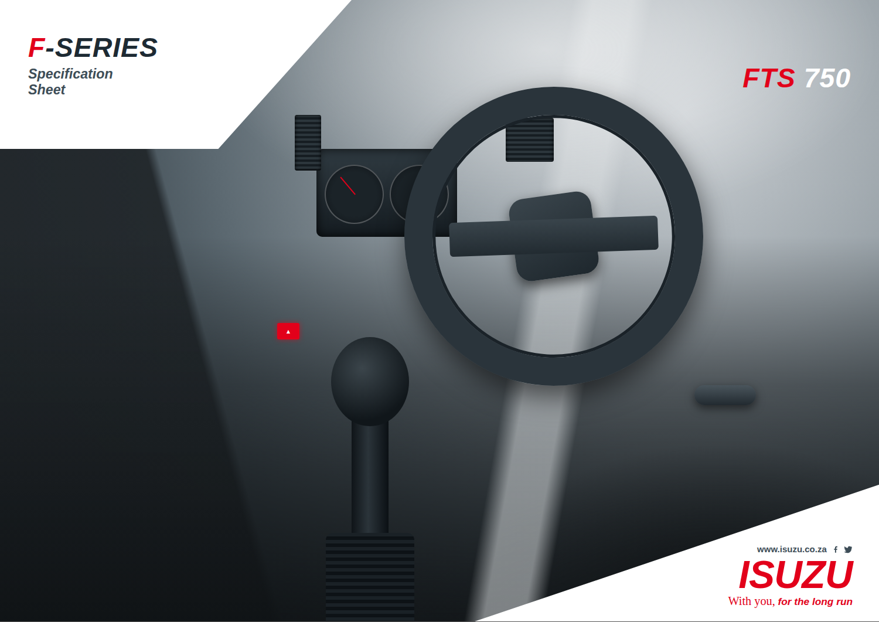▲
F-Series
Specification
Sheet
FTS 750
www.isuzu.co.za
ISUZU
With you, for the long run
Isuzu F-Series FTS 750 Specification Sheet